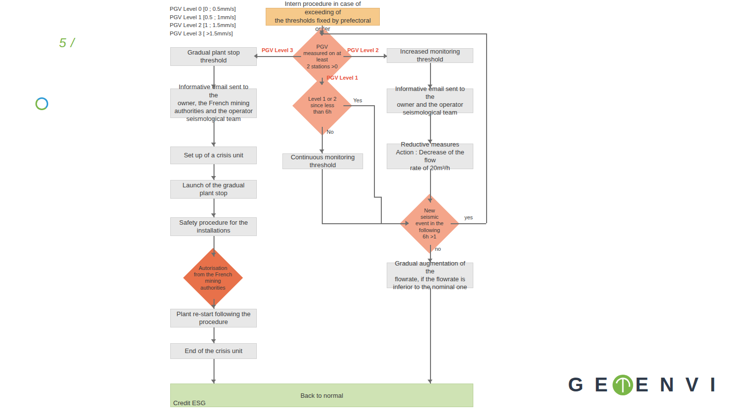PGV Level 0 [0 ; 0.5mm/s]
PGV Level 1 [0.5 ; 1mm/s]
PGV Level 2 [1 ; 1.5mm/s]
PGV Level 3 [ >1.5mm/s]
5 /
Intern procedure in case of exceeding of
the thresholds fixed by prefectoral order
PGV
measured on at least
2 stations >0
Gradual plant stop
threshold
Informative email sent to the
owner, the French mining
authorities and the operator
seismological team
Set up of a crisis unit
Launch of the gradual
plant stop
Safety procedure for the
installations
Autorisation
from the French mining
authorities
Plant re-start following the
procedure
End of the crisis unit
Level 1 or 2
since less
than 6h
Continuous monitoring threshold
Increased monitoring threshold
Informative email sent to the
owner and the operator
seismological team
Reductive measures
Action : Decrease of the flow
rate of 20m³/h
New
seismic
event in the
following
6h >1
Gradual augmentation of the
flowrate, if the flowrate is
inferior to the nominal one
Back to normal
PGV Level 3
PGV Level 2
PGV Level 1
No
Yes
no
yes
Credit ESG
G E E N V I